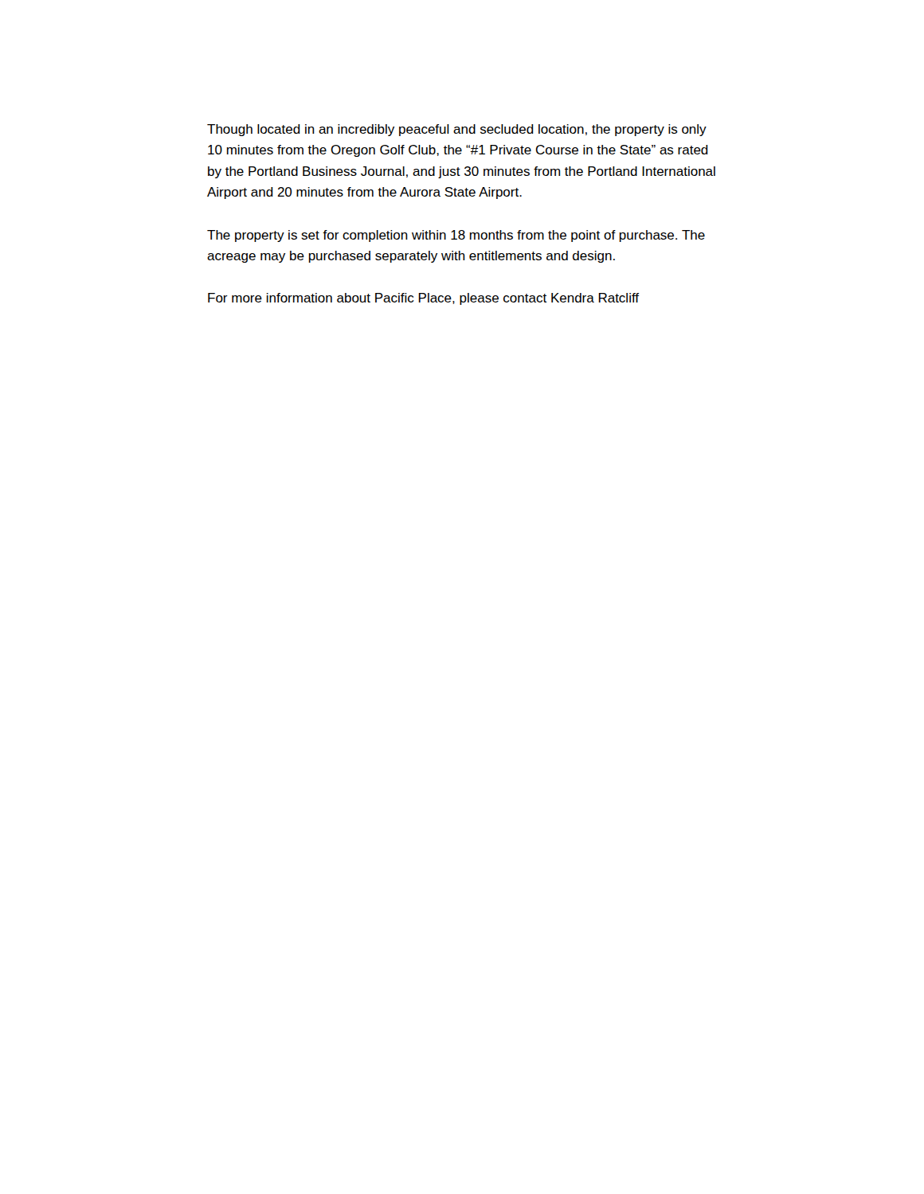Though located in an incredibly peaceful and secluded location, the property is only 10 minutes from the Oregon Golf Club, the “#1 Private Course in the State” as rated by the Portland Business Journal, and just 30 minutes from the Portland International Airport and 20 minutes from the Aurora State Airport.
The property is set for completion within 18 months from the point of purchase. The acreage may be purchased separately with entitlements and design.
For more information about Pacific Place, please contact Kendra Ratcliff